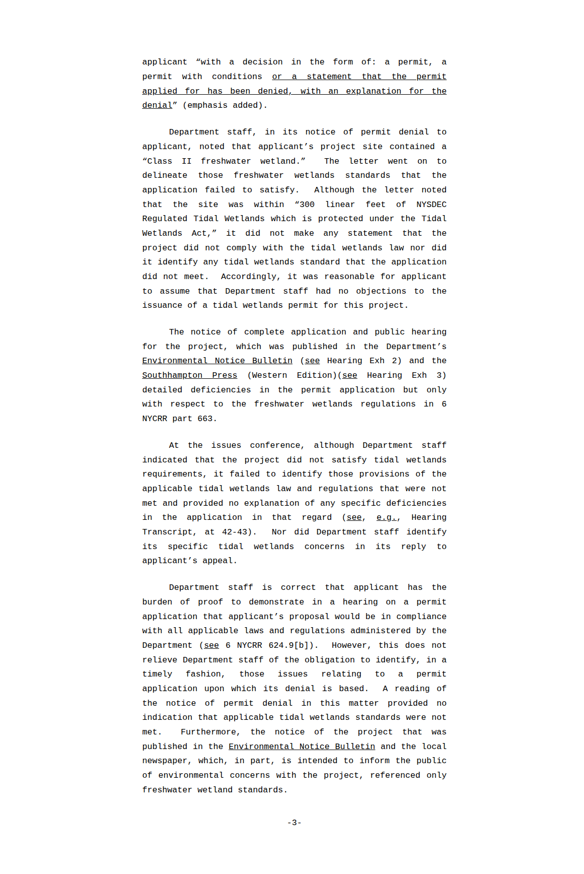applicant “with a decision in the form of: a permit, a permit with conditions or a statement that the permit applied for has been denied, with an explanation for the denial” (emphasis added).
Department staff, in its notice of permit denial to applicant, noted that applicant’s project site contained a “Class II freshwater wetland.” The letter went on to delineate those freshwater wetlands standards that the application failed to satisfy. Although the letter noted that the site was within “300 linear feet of NYSDEC Regulated Tidal Wetlands which is protected under the Tidal Wetlands Act,” it did not make any statement that the project did not comply with the tidal wetlands law nor did it identify any tidal wetlands standard that the application did not meet. Accordingly, it was reasonable for applicant to assume that Department staff had no objections to the issuance of a tidal wetlands permit for this project.
The notice of complete application and public hearing for the project, which was published in the Department’s Environmental Notice Bulletin (see Hearing Exh 2) and the Southhampton Press (Western Edition)(see Hearing Exh 3) detailed deficiencies in the permit application but only with respect to the freshwater wetlands regulations in 6 NYCRR part 663.
At the issues conference, although Department staff indicated that the project did not satisfy tidal wetlands requirements, it failed to identify those provisions of the applicable tidal wetlands law and regulations that were not met and provided no explanation of any specific deficiencies in the application in that regard (see, e.g., Hearing Transcript, at 42-43). Nor did Department staff identify its specific tidal wetlands concerns in its reply to applicant’s appeal.
Department staff is correct that applicant has the burden of proof to demonstrate in a hearing on a permit application that applicant’s proposal would be in compliance with all applicable laws and regulations administered by the Department (see 6 NYCRR 624.9[b]). However, this does not relieve Department staff of the obligation to identify, in a timely fashion, those issues relating to a permit application upon which its denial is based. A reading of the notice of permit denial in this matter provided no indication that applicable tidal wetlands standards were not met. Furthermore, the notice of the project that was published in the Environmental Notice Bulletin and the local newspaper, which, in part, is intended to inform the public of environmental concerns with the project, referenced only freshwater wetland standards.
-3-